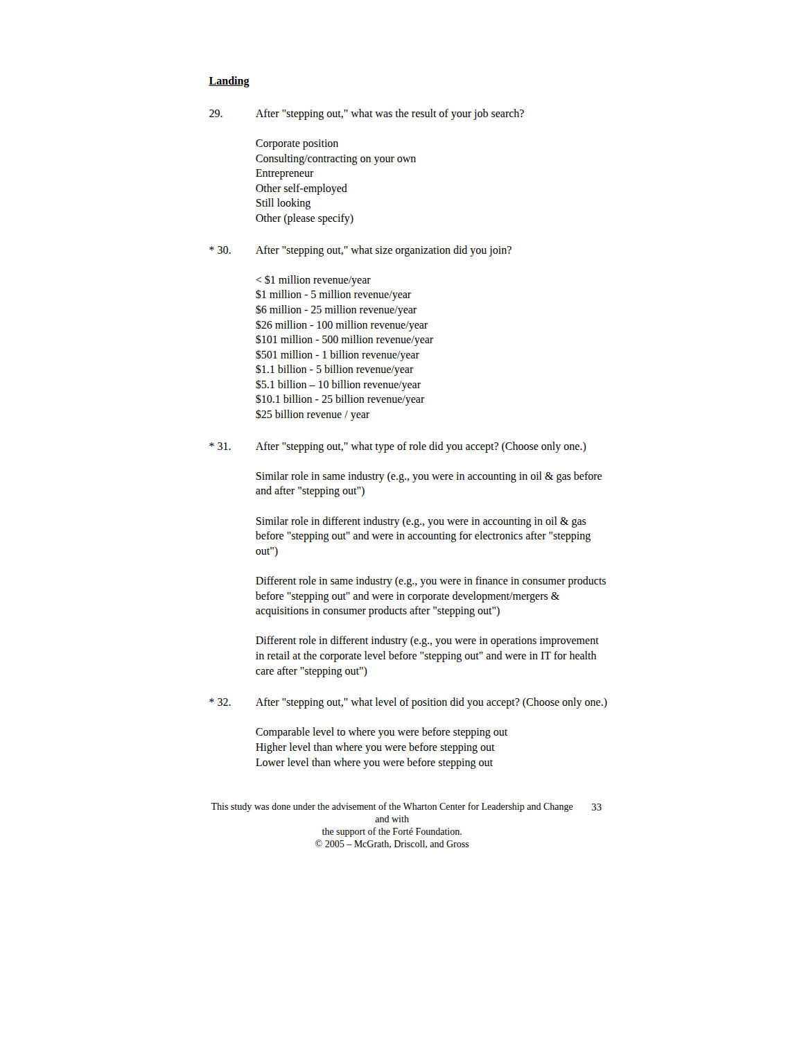Landing
29.
After "stepping out," what was the result of your job search?
Corporate position
Consulting/contracting on your own
Entrepreneur
Other self-employed
Still looking
Other (please specify)
* 30.
After "stepping out," what size organization did you join?
< $1 million revenue/year
$1 million - 5 million revenue/year
$6 million - 25 million revenue/year
$26 million - 100 million revenue/year
$101 million - 500 million revenue/year
$501 million - 1 billion revenue/year
$1.1 billion - 5 billion revenue/year
$5.1 billion – 10 billion revenue/year
$10.1 billion - 25 billion revenue/year
$25 billion revenue / year
* 31.
After "stepping out," what type of role did you accept? (Choose only one.)
Similar role in same industry (e.g., you were in accounting in oil & gas before and after "stepping out")
Similar role in different industry (e.g., you were in accounting in oil & gas before "stepping out" and were in accounting for electronics after "stepping out")
Different role in same industry (e.g., you were in finance in consumer products before "stepping out" and were in corporate development/mergers & acquisitions in consumer products after "stepping out")
Different role in different industry (e.g., you were in operations improvement in retail at the corporate level before "stepping out" and were in IT for health care after "stepping out")
* 32.
After "stepping out," what level of position did you accept? (Choose only one.)
Comparable level to where you were before stepping out
Higher level than where you were before stepping out
Lower level than where you were before stepping out
33 This study was done under the advisement of the Wharton Center for Leadership and Change and with the support of the Forté Foundation. © 2005 – McGrath, Driscoll, and Gross